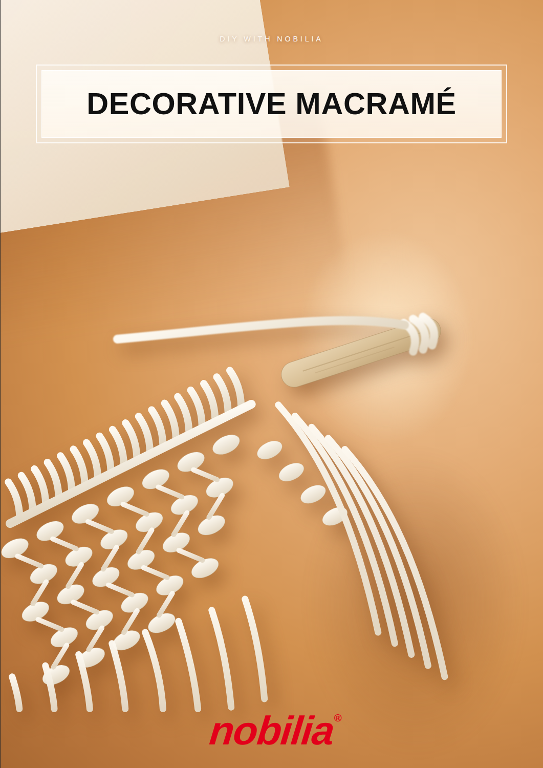DIY with nobilia
Decorative Macramé
nobilia®